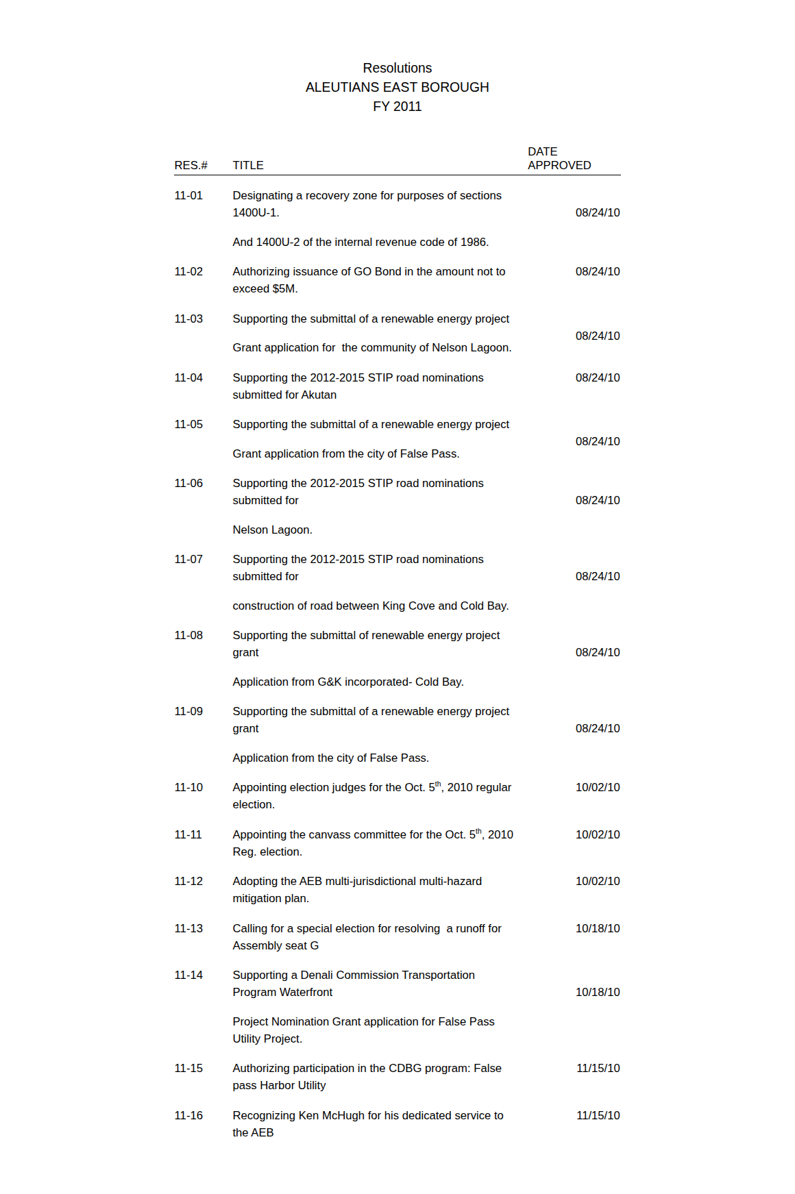Resolutions
ALEUTIANS EAST BOROUGH
FY 2011
| RES.# | TITLE | DATE APPROVED |
| --- | --- | --- |
| 11-01 | Designating a recovery zone for purposes of sections 1400U-1. And 1400U-2 of the internal revenue code of 1986. | 08/24/10 |
| 11-02 | Authorizing issuance of GO Bond in the amount not to exceed $5M. | 08/24/10 |
| 11-03 | Supporting the submittal of a renewable energy project Grant application for the community of Nelson Lagoon. | 08/24/10 |
| 11-04 | Supporting the 2012-2015 STIP road nominations submitted for Akutan | 08/24/10 |
| 11-05 | Supporting the submittal of a renewable energy project Grant application from the city of False Pass. | 08/24/10 |
| 11-06 | Supporting the 2012-2015 STIP road nominations submitted for Nelson Lagoon. | 08/24/10 |
| 11-07 | Supporting the 2012-2015 STIP road nominations submitted for construction of road between King Cove and Cold Bay. | 08/24/10 |
| 11-08 | Supporting the submittal of renewable energy project grant Application from G&K incorporated- Cold Bay. | 08/24/10 |
| 11-09 | Supporting the submittal of a renewable energy project grant Application from the city of False Pass. | 08/24/10 |
| 11-10 | Appointing election judges for the Oct. 5 th , 2010 regular election. | 10/02/10 |
| 11-11 | Appointing the canvass committee for the Oct. 5 th , 2010 Reg. election. | 10/02/10 |
| 11-12 | Adopting the AEB multi-jurisdictional multi-hazard mitigation plan. | 10/02/10 |
| 11-13 | Calling for a special election for resolving a runoff for Assembly seat G | 10/18/10 |
| 11-14 | Supporting a Denali Commission Transportation Program Waterfront Project Nomination Grant application for False Pass Utility Project. | 10/18/10 |
| 11-15 | Authorizing participation in the CDBG program: False pass Harbor Utility | 11/15/10 |
| 11-16 | Recognizing Ken McHugh for his dedicated service to the AEB | 11/15/10 |